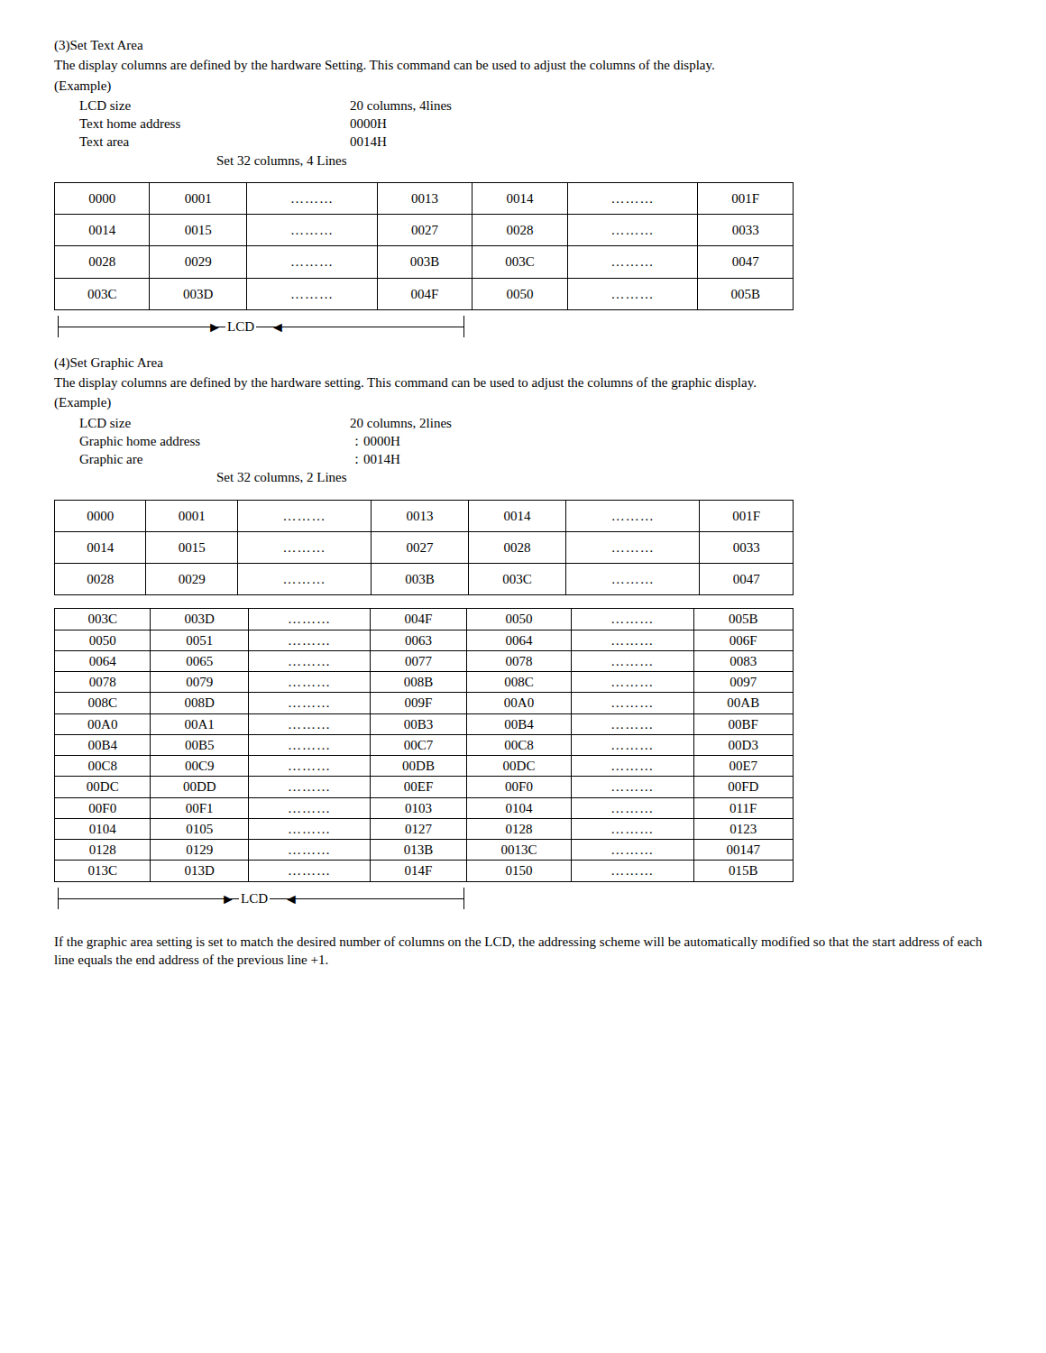(3)Set Text Area
The display columns are defined by the hardware Setting. This command can be used to adjust the columns of the display.
(Example)
LCD size 20 columns, 4lines
Text home address 0000H
Text area 0014H
Set 32 columns, 4 Lines
| 0000 | 0001 | ……… | 0013 | 0014 | ……… | 001F |
| 0014 | 0015 | ……… | 0027 | 0028 | ……… | 0033 |
| 0028 | 0029 | ……… | 003B | 003C | ……… | 0047 |
| 003C | 003D | ……… | 004F | 0050 | ……… | 005B |
►
LCD
◄
(4)Set Graphic Area
The display columns are defined by the hardware setting. This command can be used to adjust the columns of the graphic display.
(Example)
LCD size 20 columns, 2lines
Graphic home address：0000H
Graphic are：0014H
Set 32 columns, 2 Lines
| 0000 | 0001 | ……… | 0013 | 0014 | ……… | 001F |
| 0014 | 0015 | ……… | 0027 | 0028 | ……… | 0033 |
| 0028 | 0029 | ……… | 003B | 003C | ……… | 0047 |
| 003C | 003D | ……… | 004F | 0050 | ……… | 005B |
| 0050 | 0051 | ……… | 0063 | 0064 | ……… | 006F |
| 0064 | 0065 | ……… | 0077 | 0078 | ……… | 0083 |
| 0078 | 0079 | ……… | 008B | 008C | ……… | 0097 |
| 008C | 008D | ……… | 009F | 00A0 | ……… | 00AB |
| 00A0 | 00A1 | ……… | 00B3 | 00B4 | ……… | 00BF |
| 00B4 | 00B5 | ……… | 00C7 | 00C8 | ……… | 00D3 |
| 00C8 | 00C9 | ……… | 00DB | 00DC | ……… | 00E7 |
| 00DC | 00DD | ……… | 00EF | 00F0 | ……… | 00FD |
| 00F0 | 00F1 | ……… | 0103 | 0104 | ……… | 011F |
| 0104 | 0105 | ……… | 0127 | 0128 | ……… | 0123 |
| 0128 | 0129 | ……… | 013B | 0013C | ……… | 00147 |
| 013C | 013D | ……… | 014F | 0150 | ……… | 015B |
►
LCD
◄
If the graphic area setting is set to match the desired number of columns on the LCD, the addressing scheme will be automatically modified so that the start address of each line equals the end address of the previous line +1.